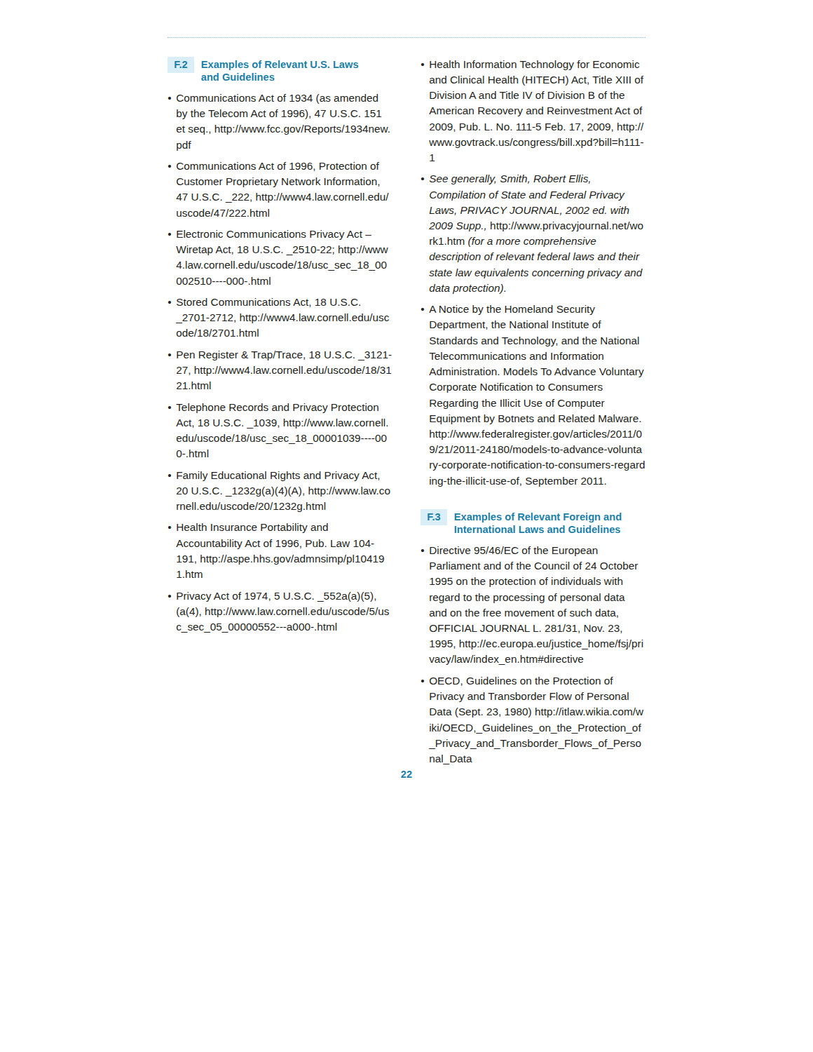F.2 Examples of Relevant U.S. Lawsand Guidelines
Communications Act of 1934 (as amended by the Telecom Act of 1996), 47 U.S.C. 151 et seq., http://www.fcc.gov/Reports/1934new.pdf
Communications Act of 1996, Protection of Customer Proprietary Network Information, 47 U.S.C. _222, http://www4.law.cornell.edu/uscode/47/222.html
Electronic Communications Privacy Act – Wiretap Act, 18 U.S.C. _2510-22; http://www4.law.cornell.edu/uscode/18/usc_sec_18_00002510----000-.html
Stored Communications Act, 18 U.S.C. _2701-2712, http://www4.law.cornell.edu/uscode/18/2701.html
Pen Register & Trap/Trace, 18 U.S.C. _3121-27, http://www4.law.cornell.edu/uscode/18/3121.html
Telephone Records and Privacy Protection Act, 18 U.S.C. _1039, http://www.law.cornell.edu/uscode/18/usc_sec_18_00001039----000-.html
Family Educational Rights and Privacy Act, 20 U.S.C. _1232g(a)(4)(A), http://www.law.cornell.edu/uscode/20/1232g.html
Health Insurance Portability and Accountability Act of 1996, Pub. Law 104-191, http://aspe.hhs.gov/admnsimp/pl104191.htm
Privacy Act of 1974, 5 U.S.C. _552a(a)(5), (a(4), http://www.law.cornell.edu/uscode/5/usc_sec_05_00000552---a000-.html
Health Information Technology for Economic and Clinical Health (HITECH) Act, Title XIII of Division A and Title IV of Division B of the American Recovery and Reinvestment Act of 2009, Pub. L. No. 111-5 Feb. 17, 2009, http://www.govtrack.us/congress/bill.xpd?bill=h111-1
See generally, Smith, Robert Ellis, Compilation of State and Federal Privacy Laws, PRIVACY JOURNAL, 2002 ed. with 2009 Supp., http://www.privacyjournal.net/work1.htm (for a more comprehensive description of relevant federal laws and their state law equivalents concerning privacy and data protection).
A Notice by the Homeland Security Department, the National Institute of Standards and Technology, and the National Telecommunications and Information Administration. Models To Advance Voluntary Corporate Notification to Consumers Regarding the Illicit Use of Computer Equipment by Botnets and Related Malware. http://www.federalregister.gov/articles/2011/09/21/2011-24180/models-to-advance-voluntary-corporate-notification-to-consumers-regarding-the-illicit-use-of, September 2011.
F.3 Examples of Relevant Foreign andInternational Laws and Guidelines
Directive 95/46/EC of the European Parliament and of the Council of 24 October 1995 on the protection of individuals with regard to the processing of personal data and on the free movement of such data, OFFICIAL JOURNAL L. 281/31, Nov. 23, 1995, http://ec.europa.eu/justice_home/fsj/privacy/law/index_en.htm#directive
OECD, Guidelines on the Protection of Privacy and Transborder Flow of Personal Data (Sept. 23, 1980) http://itlaw.wikia.com/wiki/OECD,_Guidelines_on_the_Protection_of_Privacy_and_Transborder_Flows_of_Personal_Data
22